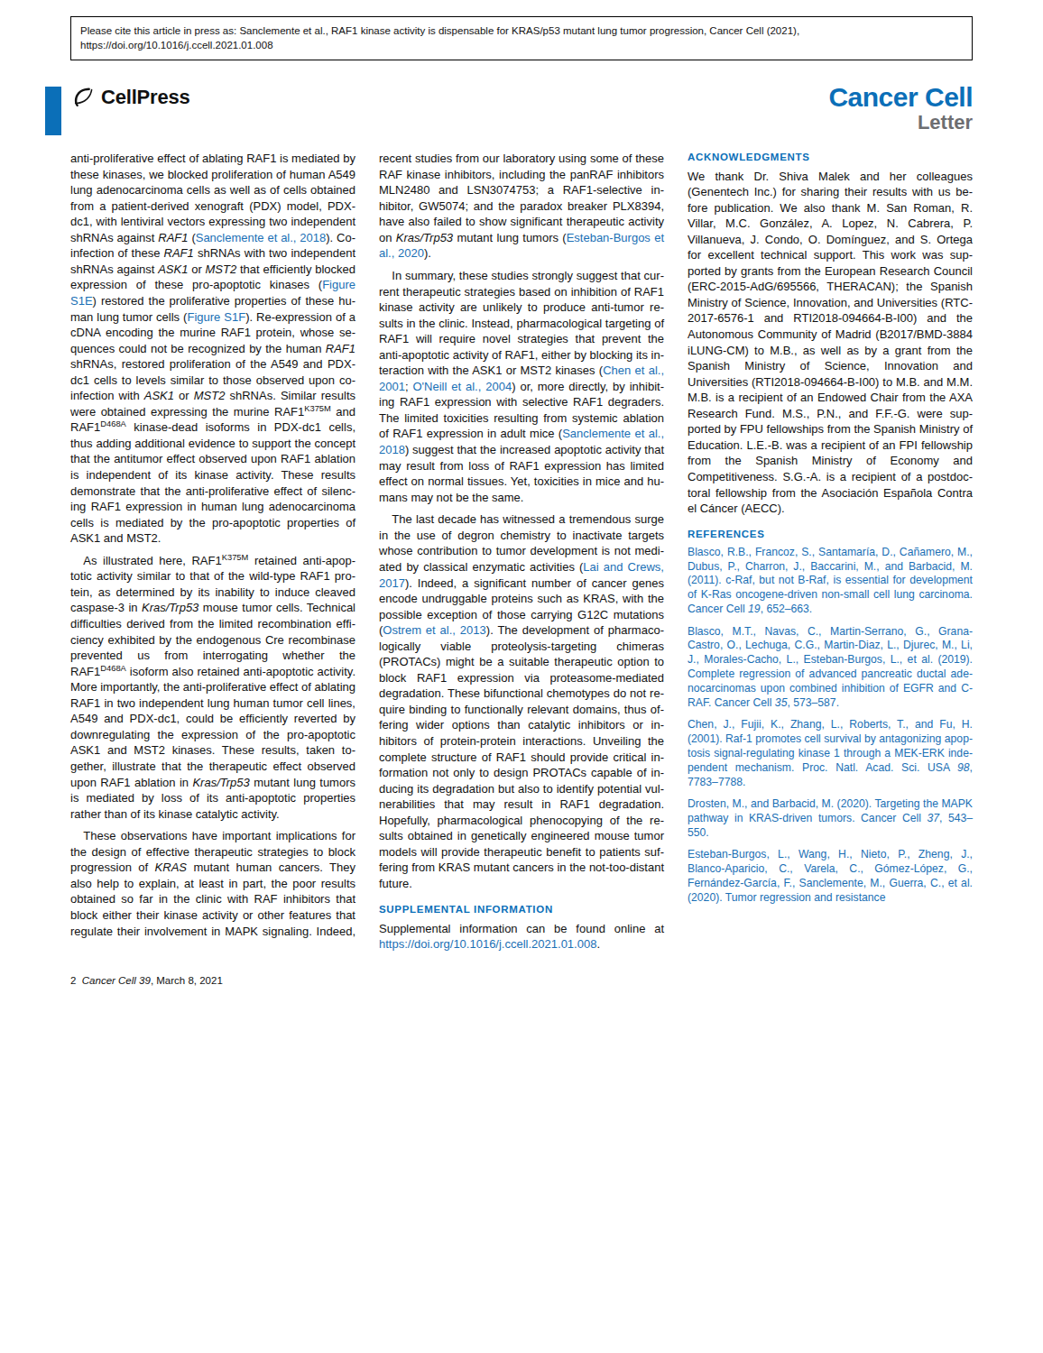Please cite this article in press as: Sanclemente et al., RAF1 kinase activity is dispensable for KRAS/p53 mutant lung tumor progression, Cancer Cell (2021), https://doi.org/10.1016/j.ccell.2021.01.008
CellPress
Cancer Cell
Letter
anti-proliferative effect of ablating RAF1 is mediated by these kinases, we blocked proliferation of human A549 lung adenocarcinoma cells as well as of cells obtained from a patient-derived xenograft (PDX) model, PDX-dc1, with lentiviral vectors expressing two independent shRNAs against RAF1 (Sanclemente et al., 2018). Co-infection of these RAF1 shRNAs with two independent shRNAs against ASK1 or MST2 that efficiently blocked expression of these pro-apoptotic kinases (Figure S1E) restored the proliferative properties of these human lung tumor cells (Figure S1F). Re-expression of a cDNA encoding the murine RAF1 protein, whose sequences could not be recognized by the human RAF1 shRNAs, restored proliferation of the A549 and PDX-dc1 cells to levels similar to those observed upon co-infection with ASK1 or MST2 shRNAs. Similar results were obtained expressing the murine RAF1K375M and RAF1D468A kinase-dead isoforms in PDX-dc1 cells, thus adding additional evidence to support the concept that the antitumor effect observed upon RAF1 ablation is independent of its kinase activity. These results demonstrate that the anti-proliferative effect of silencing RAF1 expression in human lung adenocarcinoma cells is mediated by the pro-apoptotic properties of ASK1 and MST2.
As illustrated here, RAF1K375M retained anti-apoptotic activity similar to that of the wild-type RAF1 protein, as determined by its inability to induce cleaved caspase-3 in Kras/Trp53 mouse tumor cells. Technical difficulties derived from the limited recombination efficiency exhibited by the endogenous Cre recombinase prevented us from interrogating whether the RAF1D468A isoform also retained anti-apoptotic activity. More importantly, the anti-proliferative effect of ablating RAF1 in two independent lung human tumor cell lines, A549 and PDX-dc1, could be efficiently reverted by downregulating the expression of the pro-apoptotic ASK1 and MST2 kinases. These results, taken together, illustrate that the therapeutic effect observed upon RAF1 ablation in Kras/Trp53 mutant lung tumors is mediated by loss of its anti-apoptotic properties rather than of its kinase catalytic activity.
These observations have important implications for the design of effective therapeutic strategies to block progression of KRAS mutant human cancers. They also help to explain, at least in part, the poor results obtained so far in the clinic with RAF inhibitors that block either their kinase activity or other features that regulate their involvement in MAPK signaling. Indeed, recent studies from our laboratory using some of these RAF kinase inhibitors, including the panRAF inhibitors MLN2480 and LSN3074753; a RAF1-selective inhibitor, GW5074; and the paradox breaker PLX8394, have also failed to show significant therapeutic activity on Kras/Trp53 mutant lung tumors (Esteban-Burgos et al., 2020).
In summary, these studies strongly suggest that current therapeutic strategies based on inhibition of RAF1 kinase activity are unlikely to produce anti-tumor results in the clinic. Instead, pharmacological targeting of RAF1 will require novel strategies that prevent the anti-apoptotic activity of RAF1, either by blocking its interaction with the ASK1 or MST2 kinases (Chen et al., 2001; O'Neill et al., 2004) or, more directly, by inhibiting RAF1 expression with selective RAF1 degraders. The limited toxicities resulting from systemic ablation of RAF1 expression in adult mice (Sanclemente et al., 2018) suggest that the increased apoptotic activity that may result from loss of RAF1 expression has limited effect on normal tissues. Yet, toxicities in mice and humans may not be the same.
The last decade has witnessed a tremendous surge in the use of degron chemistry to inactivate targets whose contribution to tumor development is not mediated by classical enzymatic activities (Lai and Crews, 2017). Indeed, a significant number of cancer genes encode undruggable proteins such as KRAS, with the possible exception of those carrying G12C mutations (Ostrem et al., 2013). The development of pharmacologically viable proteolysis-targeting chimeras (PROTACs) might be a suitable therapeutic option to block RAF1 expression via proteasome-mediated degradation. These bifunctional chemotypes do not require binding to functionally relevant domains, thus offering wider options than catalytic inhibitors or inhibitors of protein-protein interactions. Unveiling the complete structure of RAF1 should provide critical information not only to design PROTACs capable of inducing its degradation but also to identify potential vulnerabilities that may result in RAF1 degradation. Hopefully, pharmacological phenocopying of the results obtained in genetically engineered mouse tumor models will provide therapeutic benefit to patients suffering from KRAS mutant cancers in the not-too-distant future.
Supplemental information
Supplemental information can be found online at https://doi.org/10.1016/j.ccell.2021.01.008.
Acknowledgments
We thank Dr. Shiva Malek and her colleagues (Genentech Inc.) for sharing their results with us before publication. We also thank M. San Roman, R. Villar, M.C. González, A. Lopez, N. Cabrera, P. Villanueva, J. Condo, O. Domínguez, and S. Ortega for excellent technical support. This work was supported by grants from the European Research Council (ERC-2015-AdG/695566, THERACAN); the Spanish Ministry of Science, Innovation, and Universities (RTC-2017-6576-1 and RTI2018-094664-B-I00) and the Autonomous Community of Madrid (B2017/BMD-3884 iLUNG-CM) to M.B., as well as by a grant from the Spanish Ministry of Science, Innovation and Universities (RTI2018-094664-B-I00) to M.B. and M.M. M.B. is a recipient of an Endowed Chair from the AXA Research Fund. M.S., P.N., and F.F.-G. were supported by FPU fellowships from the Spanish Ministry of Education. L.E.-B. was a recipient of an FPI fellowship from the Spanish Ministry of Economy and Competitiveness. S.G.-A. is a recipient of a postdoctoral fellowship from the Asociación Española Contra el Cáncer (AECC).
References
Blasco, R.B., Francoz, S., Santamaría, D., Cañamero, M., Dubus, P., Charron, J., Baccarini, M., and Barbacid, M. (2011). c-Raf, but not B-Raf, is essential for development of K-Ras oncogene-driven non-small cell lung carcinoma. Cancer Cell 19, 652–663.
Blasco, M.T., Navas, C., Martin-Serrano, G., Grana-Castro, O., Lechuga, C.G., Martin-Diaz, L., Djurec, M., Li, J., Morales-Cacho, L., Esteban-Burgos, L., et al. (2019). Complete regression of advanced pancreatic ductal adenocarcinomas upon combined inhibition of EGFR and C-RAF. Cancer Cell 35, 573–587.
Chen, J., Fujii, K., Zhang, L., Roberts, T., and Fu, H. (2001). Raf-1 promotes cell survival by antagonizing apoptosis signal-regulating kinase 1 through a MEK-ERK independent mechanism. Proc. Natl. Acad. Sci. USA 98, 7783–7788.
Drosten, M., and Barbacid, M. (2020). Targeting the MAPK pathway in KRAS-driven tumors. Cancer Cell 37, 543–550.
Esteban-Burgos, L., Wang, H., Nieto, P., Zheng, J., Blanco-Aparicio, C., Varela, C., Gómez-López, G., Fernández-García, F., Sanclemente, M., Guerra, C., et al. (2020). Tumor regression and resistance
2 Cancer Cell 39, March 8, 2021